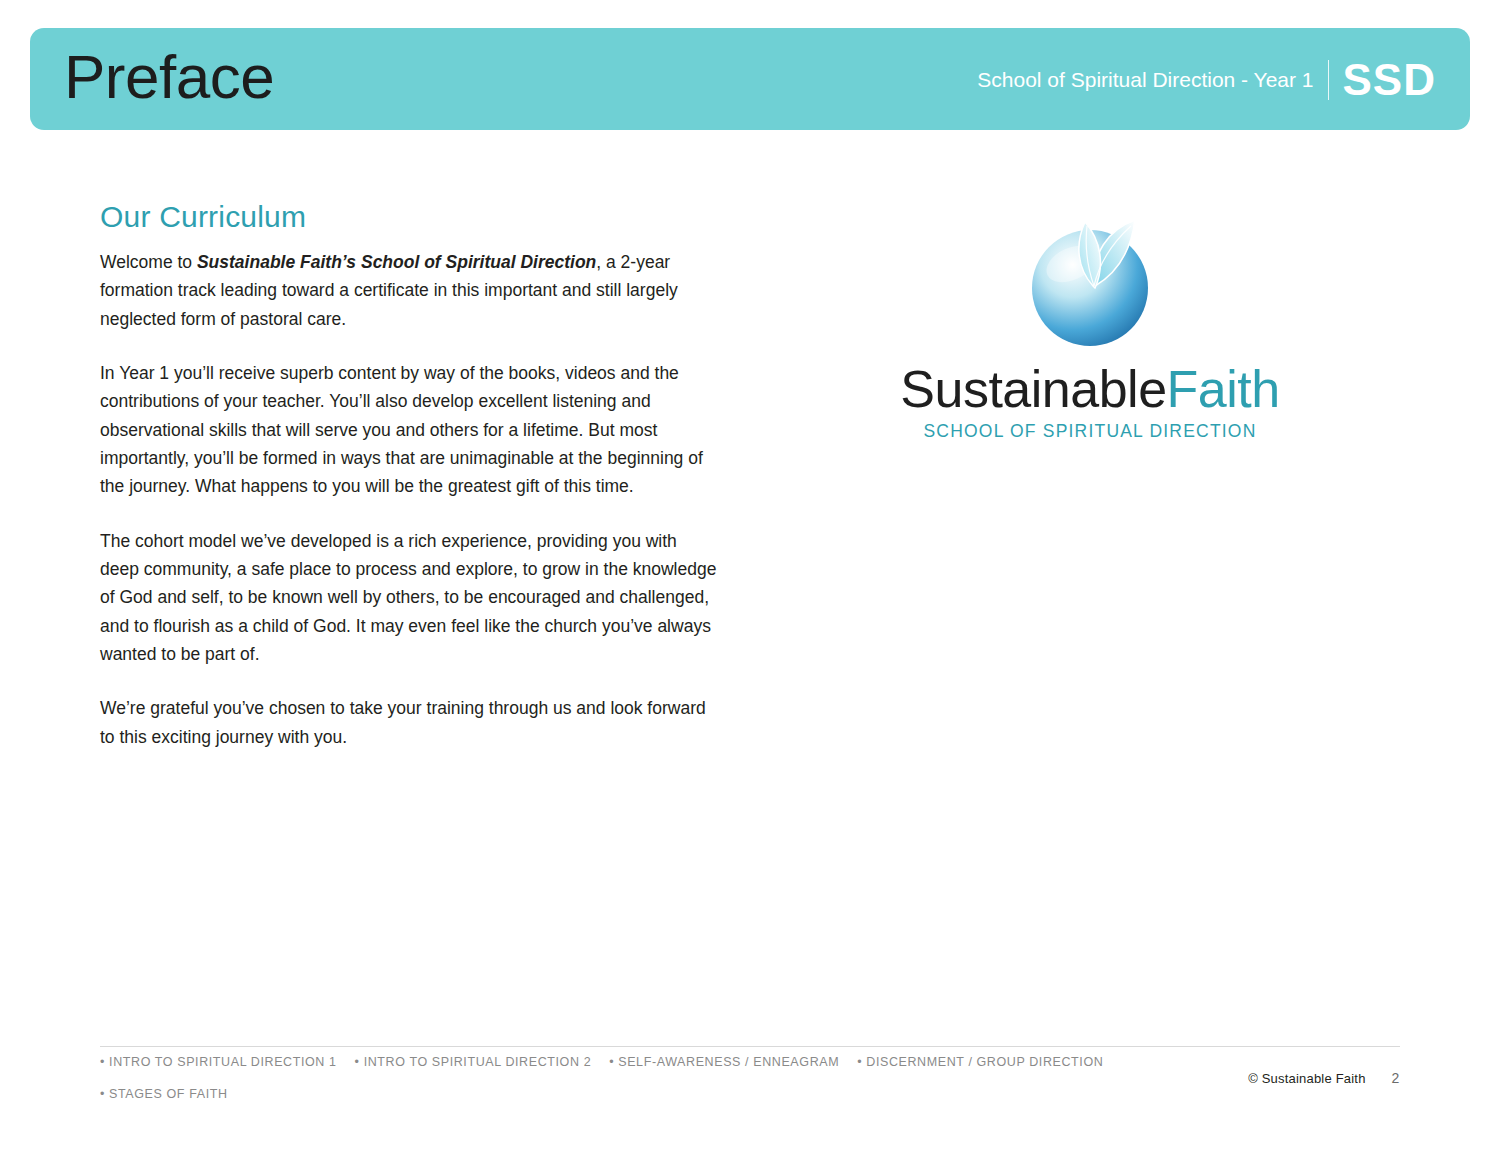Preface
School of Spiritual Direction - Year 1 SSD
Our Curriculum
Welcome to Sustainable Faith’s School of Spiritual Direction, a 2-year formation track leading toward a certificate in this important and still largely neglected form of pastoral care.
In Year 1 you’ll receive superb content by way of the books, videos and the contributions of your teacher. You’ll also develop excellent listening and observational skills that will serve you and others for a lifetime. But most importantly, you’ll be formed in ways that are unimaginable at the beginning of the journey. What happens to you will be the greatest gift of this time.
The cohort model we’ve developed is a rich experience, providing you with deep community, a safe place to process and explore, to grow in the knowledge of God and self, to be known well by others, to be encouraged and challenged, and to flourish as a child of God. It may even feel like the church you’ve always wanted to be part of.
We’re grateful you’ve chosen to take your training through us and look forward to this exciting journey with you.
Sustainable Faith
SCHOOL OF SPIRITUAL DIRECTION
INTRO TO SPIRITUAL DIRECTION 1 INTRO TO SPIRITUAL DIRECTION 2 SELF-AWARENESS / ENNEAGRAM DISCERNMENT / GROUP DIRECTION STAGES OF FAITH
© Sustainable Faith 2